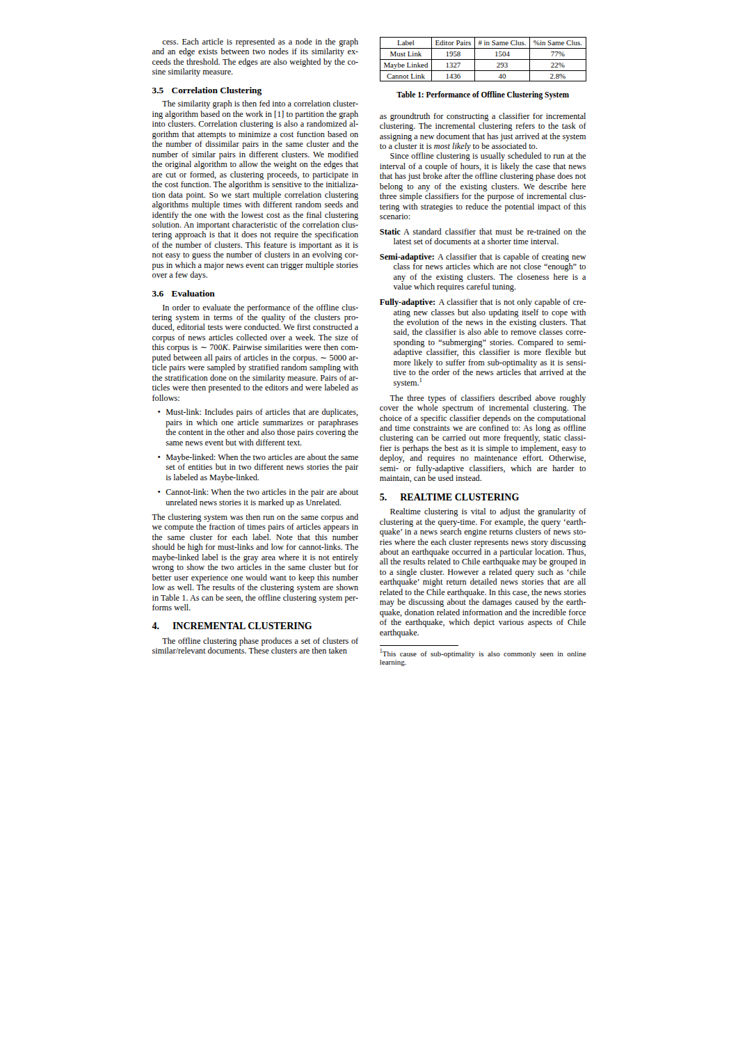cess. Each article is represented as a node in the graph and an edge exists between two nodes if its similarity exceeds the threshold. The edges are also weighted by the cosine similarity measure.
3.5 Correlation Clustering
The similarity graph is then fed into a correlation clustering algorithm based on the work in [1] to partition the graph into clusters. Correlation clustering is also a randomized algorithm that attempts to minimize a cost function based on the number of dissimilar pairs in the same cluster and the number of similar pairs in different clusters. We modified the original algorithm to allow the weight on the edges that are cut or formed, as clustering proceeds, to participate in the cost function. The algorithm is sensitive to the initialization data point. So we start multiple correlation clustering algorithms multiple times with different random seeds and identify the one with the lowest cost as the final clustering solution. An important characteristic of the correlation clustering approach is that it does not require the specification of the number of clusters. This feature is important as it is not easy to guess the number of clusters in an evolving corpus in which a major news event can trigger multiple stories over a few days.
3.6 Evaluation
In order to evaluate the performance of the offline clustering system in terms of the quality of the clusters produced, editorial tests were conducted. We first constructed a corpus of news articles collected over a week. The size of this corpus is ∼ 700K. Pairwise similarities were then computed between all pairs of articles in the corpus. ∼ 5000 article pairs were sampled by stratified random sampling with the stratification done on the similarity measure. Pairs of articles were then presented to the editors and were labeled as follows:
Must-link: Includes pairs of articles that are duplicates, pairs in which one article summarizes or paraphrases the content in the other and also those pairs covering the same news event but with different text.
Maybe-linked: When the two articles are about the same set of entities but in two different news stories the pair is labeled as Maybe-linked.
Cannot-link: When the two articles in the pair are about unrelated news stories it is marked up as Unrelated.
The clustering system was then run on the same corpus and we compute the fraction of times pairs of articles appears in the same cluster for each label. Note that this number should be high for must-links and low for cannot-links. The maybe-linked label is the gray area where it is not entirely wrong to show the two articles in the same cluster but for better user experience one would want to keep this number low as well. The results of the clustering system are shown in Table 1. As can be seen, the offline clustering system performs well.
4. INCREMENTAL CLUSTERING
The offline clustering phase produces a set of clusters of similar/relevant documents. These clusters are then taken
| Label | Editor Pairs | # in Same Clus. | %in Same Clus. |
| --- | --- | --- | --- |
| Must Link | 1958 | 1504 | 77% |
| Maybe Linked | 1327 | 293 | 22% |
| Cannot Link | 1436 | 40 | 2.8% |
Table 1: Performance of Offline Clustering System
as groundtruth for constructing a classifier for incremental clustering. The incremental clustering refers to the task of assigning a new document that has just arrived at the system to a cluster it is most likely to be associated to.
Since offline clustering is usually scheduled to run at the interval of a couple of hours, it is likely the case that news that has just broke after the offline clustering phase does not belong to any of the existing clusters. We describe here three simple classifiers for the purpose of incremental clustering with strategies to reduce the potential impact of this scenario:
Static
A standard classifier that must be re-trained on the latest set of documents at a shorter time interval.
Semi-adaptive:
A classifier that is capable of creating new class for news articles which are not close “enough” to any of the existing clusters. The closeness here is a value which requires careful tuning.
Fully-adaptive:
A classifier that is not only capable of creating new classes but also updating itself to cope with the evolution of the news in the existing clusters. That said, the classifier is also able to remove classes corresponding to “submerging” stories. Compared to semi-adaptive classifier, this classifier is more flexible but more likely to suffer from sub-optimality as it is sensitive to the order of the news articles that arrived at the system.1
The three types of classifiers described above roughly cover the whole spectrum of incremental clustering. The choice of a specific classifier depends on the computational and time constraints we are confined to: As long as offline clustering can be carried out more frequently, static classifier is perhaps the best as it is simple to implement, easy to deploy, and requires no maintenance effort. Otherwise, semi- or fully-adaptive classifiers, which are harder to maintain, can be used instead.
5. REALTIME CLUSTERING
Realtime clustering is vital to adjust the granularity of clustering at the query-time. For example, the query ‘earthquake’ in a news search engine returns clusters of news stories where the each cluster represents news story discussing about an earthquake occurred in a particular location. Thus, all the results related to Chile earthquake may be grouped in to a single cluster. However a related query such as ‘chile earthquake’ might return detailed news stories that are all related to the Chile earthquake. In this case, the news stories may be discussing about the damages caused by the earthquake, donation related information and the incredible force of the earthquake, which depict various aspects of Chile earthquake.
1This cause of sub-optimality is also commonly seen in online learning.